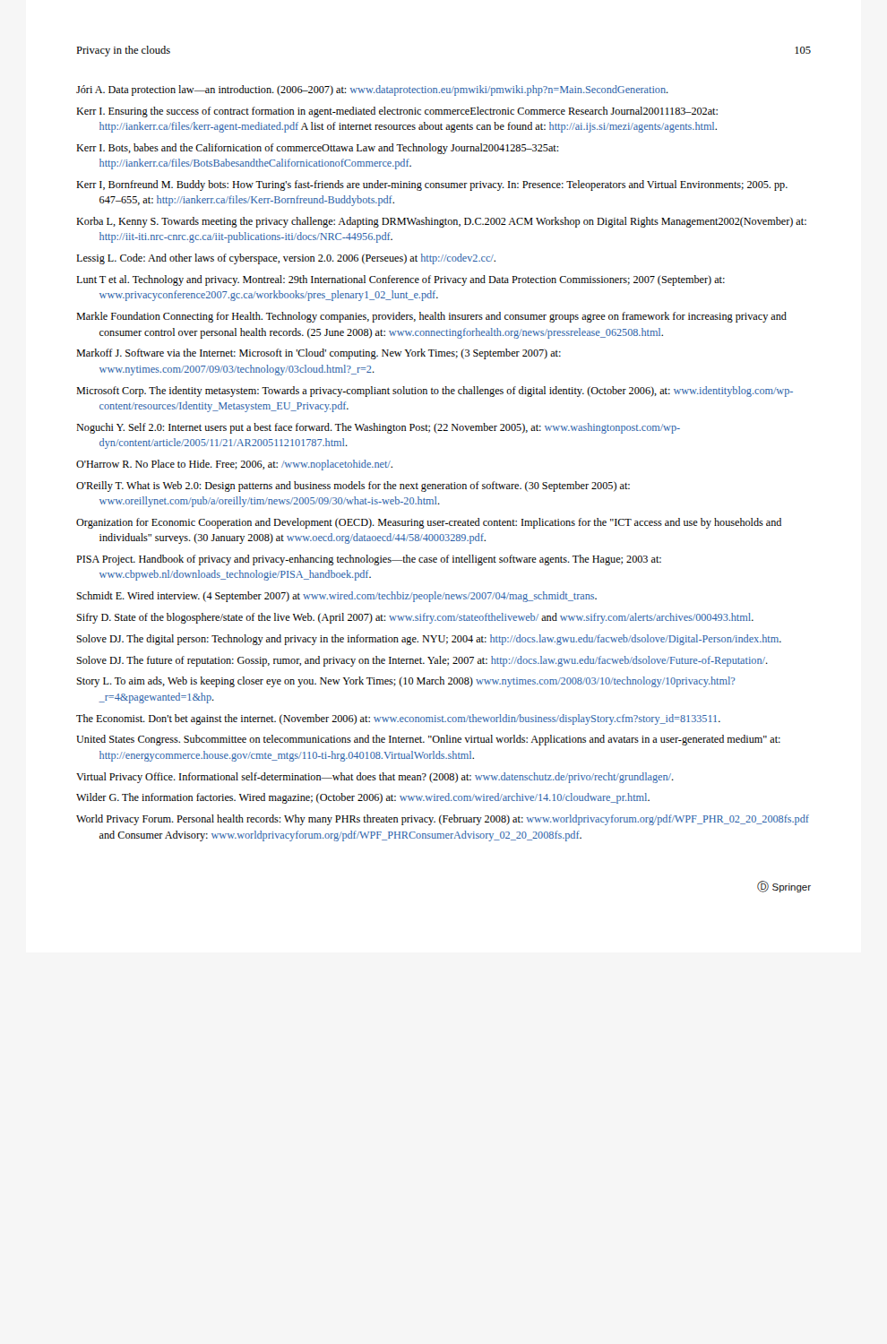Privacy in the clouds 105
Jóri A. Data protection law—an introduction. (2006–2007) at: www.dataprotection.eu/pmwiki/pmwiki.php?n=Main.SecondGeneration.
Kerr I. Ensuring the success of contract formation in agent-mediated electronic commerceElectronic Commerce Research Journal20011183–202at: http://iankerr.ca/files/kerr-agent-mediated.pdf A list of internet resources about agents can be found at: http://ai.ijs.si/mezi/agents/agents.html.
Kerr I. Bots, babes and the Californication of commerceOttawa Law and Technology Journal20041285–325at: http://iankerr.ca/files/BotsBabesandtheCalifornicationofCommerce.pdf.
Kerr I, Bornfreund M. Buddy bots: How Turing's fast-friends are under-mining consumer privacy. In: Presence: Teleoperators and Virtual Environments; 2005. pp. 647–655, at: http://iankerr.ca/files/Kerr-Bornfreund-Buddybots.pdf.
Korba L, Kenny S. Towards meeting the privacy challenge: Adapting DRMWashington, D.C.2002 ACM Workshop on Digital Rights Management2002(November) at: http://iit-iti.nrc-cnrc.gc.ca/iit-publications-iti/docs/NRC-44956.pdf.
Lessig L. Code: And other laws of cyberspace, version 2.0. 2006 (Perseues) at http://codev2.cc/.
Lunt T et al. Technology and privacy. Montreal: 29th International Conference of Privacy and Data Protection Commissioners; 2007 (September) at: www.privacyconference2007.gc.ca/workbooks/pres_plenary1_02_lunt_e.pdf.
Markle Foundation Connecting for Health. Technology companies, providers, health insurers and consumer groups agree on framework for increasing privacy and consumer control over personal health records. (25 June 2008) at: www.connectingforhealth.org/news/pressrelease_062508.html.
Markoff J. Software via the Internet: Microsoft in 'Cloud' computing. New York Times; (3 September 2007) at: www.nytimes.com/2007/09/03/technology/03cloud.html?_r=2.
Microsoft Corp. The identity metasystem: Towards a privacy-compliant solution to the challenges of digital identity. (October 2006), at: www.identityblog.com/wp-content/resources/Identity_Metasystem_EU_Privacy.pdf.
Noguchi Y. Self 2.0: Internet users put a best face forward. The Washington Post; (22 November 2005), at: www.washingtonpost.com/wp-dyn/content/article/2005/11/21/AR2005112101787.html.
O'Harrow R. No Place to Hide. Free; 2006, at: /www.noplacetohide.net/.
O'Reilly T. What is Web 2.0: Design patterns and business models for the next generation of software. (30 September 2005) at: www.oreillynet.com/pub/a/oreilly/tim/news/2005/09/30/what-is-web-20.html.
Organization for Economic Cooperation and Development (OECD). Measuring user-created content: Implications for the "ICT access and use by households and individuals" surveys. (30 January 2008) at www.oecd.org/dataoecd/44/58/40003289.pdf.
PISA Project. Handbook of privacy and privacy-enhancing technologies—the case of intelligent software agents. The Hague; 2003 at: www.cbpweb.nl/downloads_technologie/PISA_handboek.pdf.
Schmidt E. Wired interview. (4 September 2007) at www.wired.com/techbiz/people/news/2007/04/mag_schmidt_trans.
Sifry D. State of the blogosphere/state of the live Web. (April 2007) at: www.sifry.com/stateoftheliveweb/ and www.sifry.com/alerts/archives/000493.html.
Solove DJ. The digital person: Technology and privacy in the information age. NYU; 2004 at: http://docs.law.gwu.edu/facweb/dsolove/Digital-Person/index.htm.
Solove DJ. The future of reputation: Gossip, rumor, and privacy on the Internet. Yale; 2007 at: http://docs.law.gwu.edu/facweb/dsolove/Future-of-Reputation/.
Story L. To aim ads, Web is keeping closer eye on you. New York Times; (10 March 2008) www.nytimes.com/2008/03/10/technology/10privacy.html?_r=4&pagewanted=1&hp.
The Economist. Don't bet against the internet. (November 2006) at: www.economist.com/theworldin/business/displayStory.cfm?story_id=8133511.
United States Congress. Subcommittee on telecommunications and the Internet. "Online virtual worlds: Applications and avatars in a user-generated medium" at: http://energycommerce.house.gov/cmte_mtgs/110-ti-hrg.040108.VirtualWorlds.shtml.
Virtual Privacy Office. Informational self-determination—what does that mean? (2008) at: www.datenschutz.de/privo/recht/grundlagen/.
Wilder G. The information factories. Wired magazine; (October 2006) at: www.wired.com/wired/archive/14.10/cloudware_pr.html.
World Privacy Forum. Personal health records: Why many PHRs threaten privacy. (February 2008) at: www.worldprivacyforum.org/pdf/WPF_PHR_02_20_2008fs.pdf and Consumer Advisory: www.worldprivacyforum.org/pdf/WPF_PHRConsumerAdvisory_02_20_2008fs.pdf.
ⒹSpringer